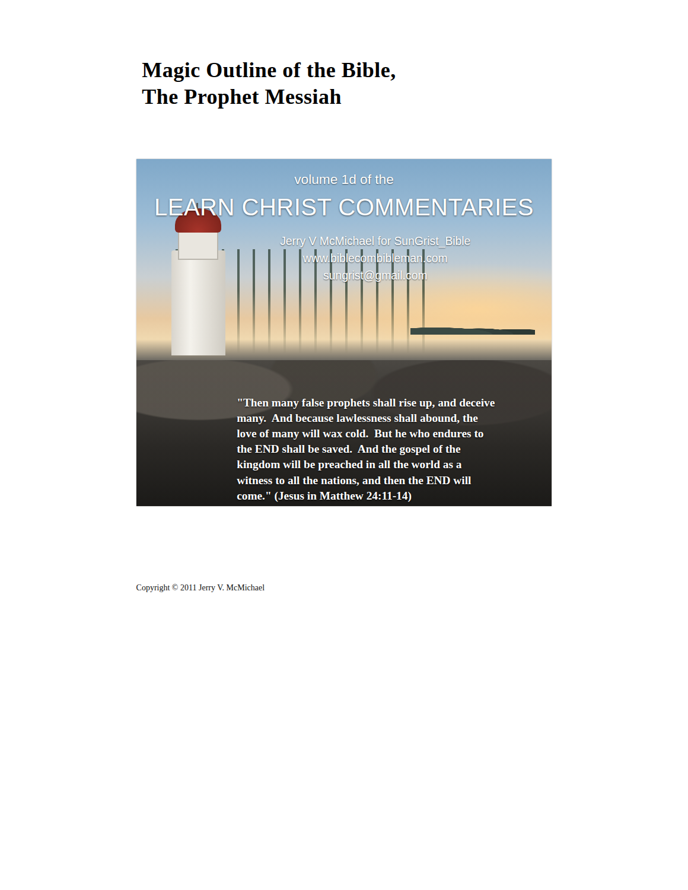Magic Outline of the Bible,
The Prophet Messiah
volume 1d of the
LEARN CHRIST COMMENTARIES
Jerry V McMichael for SunGrist_Bible
www.biblecombibleman.com
sungrist@gmail.com
"Then many false prophets shall rise up, and deceive many. And because lawlessness shall abound, the love of many will wax cold. But he who endures to the END shall be saved. And the gospel of the kingdom will be preached in all the world as a witness to all the nations, and then the END will come." (Jesus in Matthew 24:11-14)
Copyright © 2011 Jerry V. McMichael